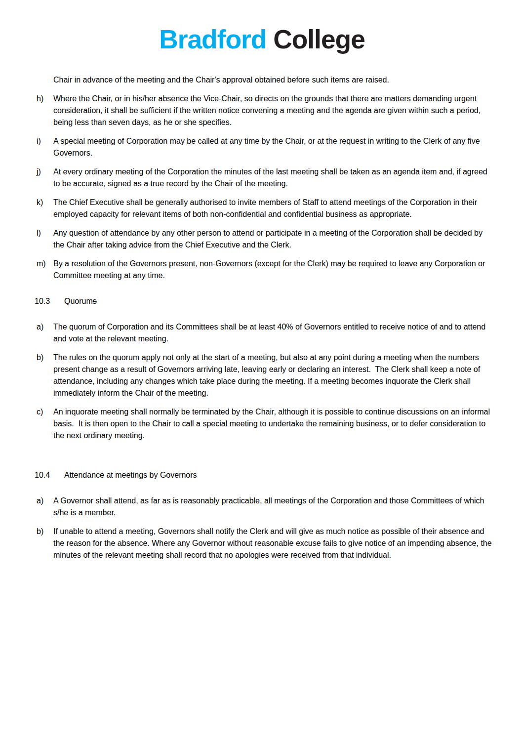Bradford College
Chair in advance of the meeting and the Chair's approval obtained before such items are raised.
h) Where the Chair, or in his/her absence the Vice-Chair, so directs on the grounds that there are matters demanding urgent consideration, it shall be sufficient if the written notice convening a meeting and the agenda are given within such a period, being less than seven days, as he or she specifies.
i) A special meeting of Corporation may be called at any time by the Chair, or at the request in writing to the Clerk of any five Governors.
j) At every ordinary meeting of the Corporation the minutes of the last meeting shall be taken as an agenda item and, if agreed to be accurate, signed as a true record by the Chair of the meeting.
k) The Chief Executive shall be generally authorised to invite members of Staff to attend meetings of the Corporation in their employed capacity for relevant items of both non-confidential and confidential business as appropriate.
l) Any question of attendance by any other person to attend or participate in a meeting of the Corporation shall be decided by the Chair after taking advice from the Chief Executive and the Clerk.
m) By a resolution of the Governors present, non-Governors (except for the Clerk) may be required to leave any Corporation or Committee meeting at any time.
10.3 Quorums
a) The quorum of Corporation and its Committees shall be at least 40% of Governors entitled to receive notice of and to attend and vote at the relevant meeting.
b) The rules on the quorum apply not only at the start of a meeting, but also at any point during a meeting when the numbers present change as a result of Governors arriving late, leaving early or declaring an interest. The Clerk shall keep a note of attendance, including any changes which take place during the meeting. If a meeting becomes inquorate the Clerk shall immediately inform the Chair of the meeting.
c) An inquorate meeting shall normally be terminated by the Chair, although it is possible to continue discussions on an informal basis. It is then open to the Chair to call a special meeting to undertake the remaining business, or to defer consideration to the next ordinary meeting.
10.4 Attendance at meetings by Governors
a) A Governor shall attend, as far as is reasonably practicable, all meetings of the Corporation and those Committees of which s/he is a member.
b) If unable to attend a meeting, Governors shall notify the Clerk and will give as much notice as possible of their absence and the reason for the absence. Where any Governor without reasonable excuse fails to give notice of an impending absence, the minutes of the relevant meeting shall record that no apologies were received from that individual.